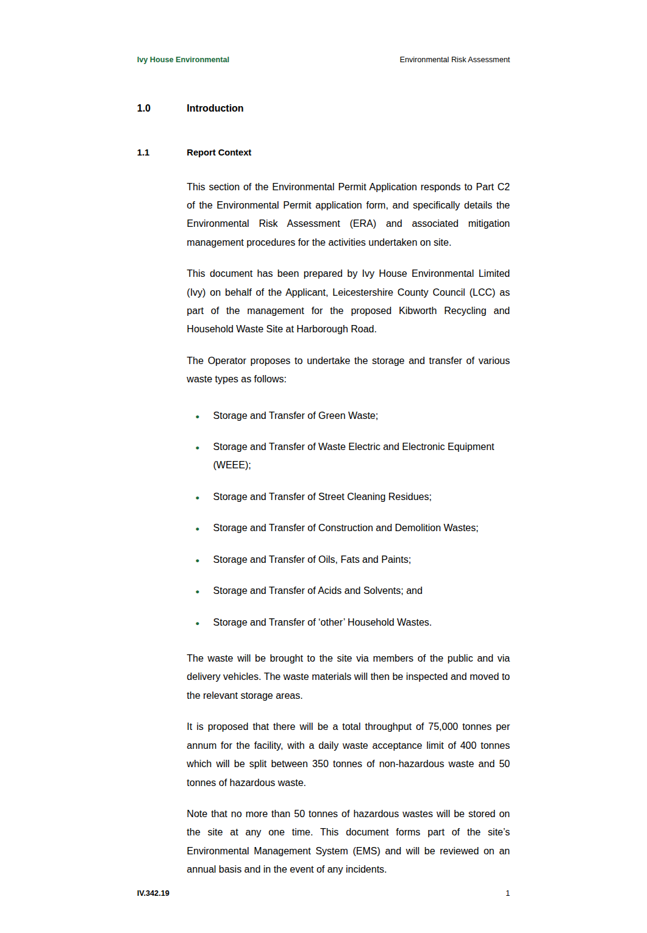Ivy House Environmental
Environmental Risk Assessment
1.0 Introduction
1.1 Report Context
This section of the Environmental Permit Application responds to Part C2 of the Environmental Permit application form, and specifically details the Environmental Risk Assessment (ERA) and associated mitigation management procedures for the activities undertaken on site.
This document has been prepared by Ivy House Environmental Limited (Ivy) on behalf of the Applicant, Leicestershire County Council (LCC) as part of the management for the proposed Kibworth Recycling and Household Waste Site at Harborough Road.
The Operator proposes to undertake the storage and transfer of various waste types as follows:
Storage and Transfer of Green Waste;
Storage and Transfer of Waste Electric and Electronic Equipment (WEEE);
Storage and Transfer of Street Cleaning Residues;
Storage and Transfer of Construction and Demolition Wastes;
Storage and Transfer of Oils, Fats and Paints;
Storage and Transfer of Acids and Solvents; and
Storage and Transfer of ‘other’ Household Wastes.
The waste will be brought to the site via members of the public and via delivery vehicles. The waste materials will then be inspected and moved to the relevant storage areas.
It is proposed that there will be a total throughput of 75,000 tonnes per annum for the facility, with a daily waste acceptance limit of 400 tonnes which will be split between 350 tonnes of non-hazardous waste and 50 tonnes of hazardous waste.
Note that no more than 50 tonnes of hazardous wastes will be stored on the site at any one time. This document forms part of the site’s Environmental Management System (EMS) and will be reviewed on an annual basis and in the event of any incidents.
IV.342.19
1